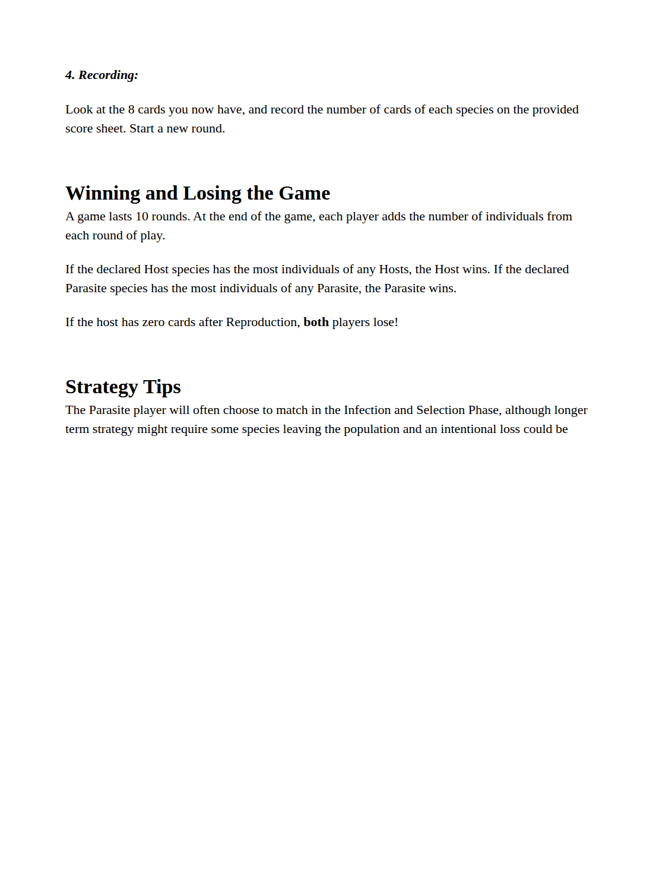4. Recording:
Look at the 8 cards you now have, and record the number of cards of each species on the provided score sheet. Start a new round.
Winning and Losing the Game
A game lasts 10 rounds. At the end of the game, each player adds the number of individuals from each round of play.
If the declared Host species has the most individuals of any Hosts, the Host wins. If the declared Parasite species has the most individuals of any Parasite, the Parasite wins.
If the host has zero cards after Reproduction, both players lose!
Strategy Tips
The Parasite player will often choose to match in the Infection and Selection Phase, although longer term strategy might require some species leaving the population and an intentional loss could be